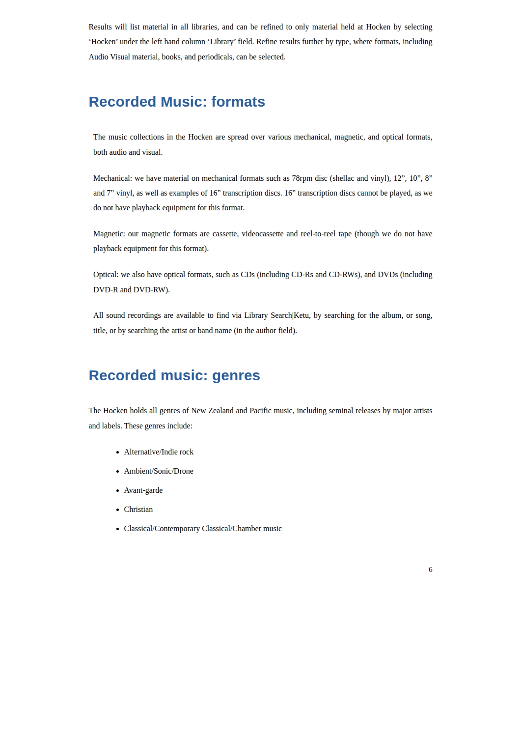Results will list material in all libraries, and can be refined to only material held at Hocken by selecting ‘Hocken’ under the left hand column ‘Library’ field. Refine results further by type, where formats, including Audio Visual material, books, and periodicals, can be selected.
Recorded Music: formats
The music collections in the Hocken are spread over various mechanical, magnetic, and optical formats, both audio and visual.
Mechanical: we have material on mechanical formats such as 78rpm disc (shellac and vinyl), 12”, 10”, 8” and 7” vinyl, as well as examples of 16” transcription discs. 16” transcription discs cannot be played, as we do not have playback equipment for this format.
Magnetic: our magnetic formats are cassette, videocassette and reel-to-reel tape (though we do not have playback equipment for this format).
Optical: we also have optical formats, such as CDs (including CD-Rs and CD-RWs), and DVDs (including DVD-R and DVD-RW).
All sound recordings are available to find via Library Search|Ketu, by searching for the album, or song, title, or by searching the artist or band name (in the author field).
Recorded music: genres
The Hocken holds all genres of New Zealand and Pacific music, including seminal releases by major artists and labels. These genres include:
Alternative/Indie rock
Ambient/Sonic/Drone
Avant-garde
Christian
Classical/Contemporary Classical/Chamber music
6